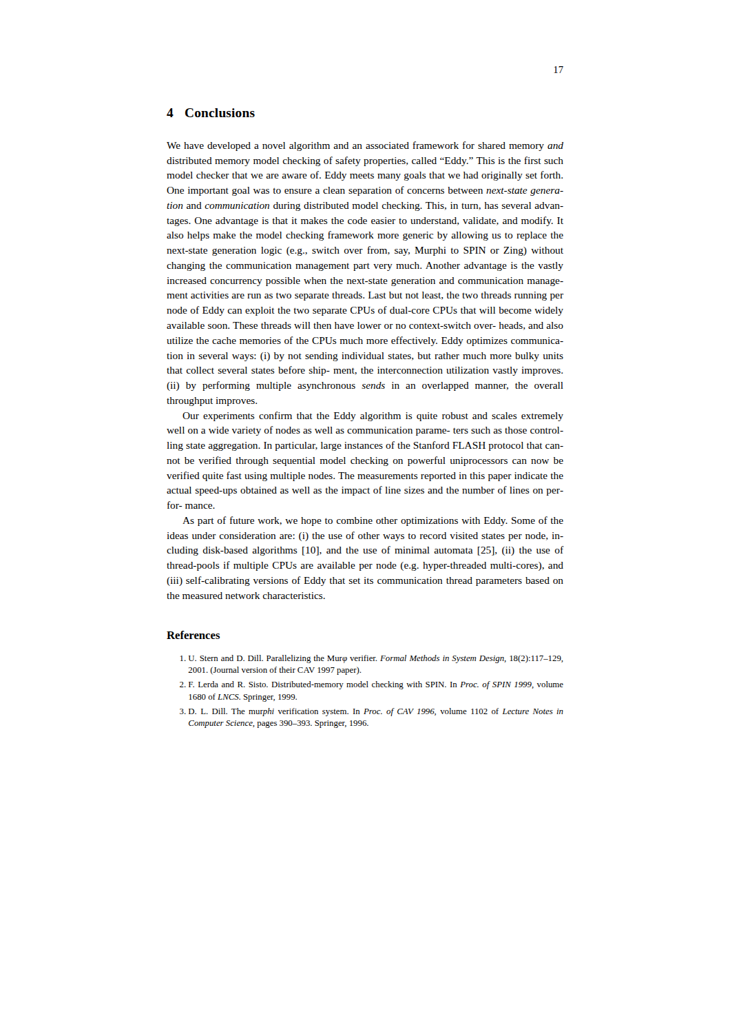17
4 Conclusions
We have developed a novel algorithm and an associated framework for shared memory and distributed memory model checking of safety properties, called “Eddy.” This is the first such model checker that we are aware of. Eddy meets many goals that we had originally set forth. One important goal was to ensure a clean separation of concerns between next-state generation and communication during distributed model checking. This, in turn, has several advantages. One advantage is that it makes the code easier to understand, validate, and modify. It also helps make the model checking framework more generic by allowing us to replace the next-state generation logic (e.g., switch over from, say, Murphi to SPIN or Zing) without changing the communication management part very much. Another advantage is the vastly increased concurrency possible when the next-state generation and communication management activities are run as two separate threads. Last but not least, the two threads running per node of Eddy can exploit the two separate CPUs of dual-core CPUs that will become widely available soon. These threads will then have lower or no context-switch over- heads, and also utilize the cache memories of the CPUs much more effectively. Eddy optimizes communication in several ways: (i) by not sending individual states, but rather much more bulky units that collect several states before ship- ment, the interconnection utilization vastly improves. (ii) by performing multiple asynchronous sends in an overlapped manner, the overall throughput improves.
Our experiments confirm that the Eddy algorithm is quite robust and scales extremely well on a wide variety of nodes as well as communication parame- ters such as those controlling state aggregation. In particular, large instances of the Stanford FLASH protocol that cannot be verified through sequential model checking on powerful uniprocessors can now be verified quite fast using multiple nodes. The measurements reported in this paper indicate the actual speed-ups obtained as well as the impact of line sizes and the number of lines on perfor- mance.
As part of future work, we hope to combine other optimizations with Eddy. Some of the ideas under consideration are: (i) the use of other ways to record visited states per node, including disk-based algorithms [10], and the use of minimal automata [25], (ii) the use of thread-pools if multiple CPUs are available per node (e.g. hyper-threaded multi-cores), and (iii) self-calibrating versions of Eddy that set its communication thread parameters based on the measured network characteristics.
References
U. Stern and D. Dill. Parallelizing the Murφ verifier. Formal Methods in System Design, 18(2):117–129, 2001. (Journal version of their CAV 1997 paper).
F. Lerda and R. Sisto. Distributed-memory model checking with SPIN. In Proc. of SPIN 1999, volume 1680 of LNCS. Springer, 1999.
D. L. Dill. The murphi verification system. In Proc. of CAV 1996, volume 1102 of Lecture Notes in Computer Science, pages 390–393. Springer, 1996.